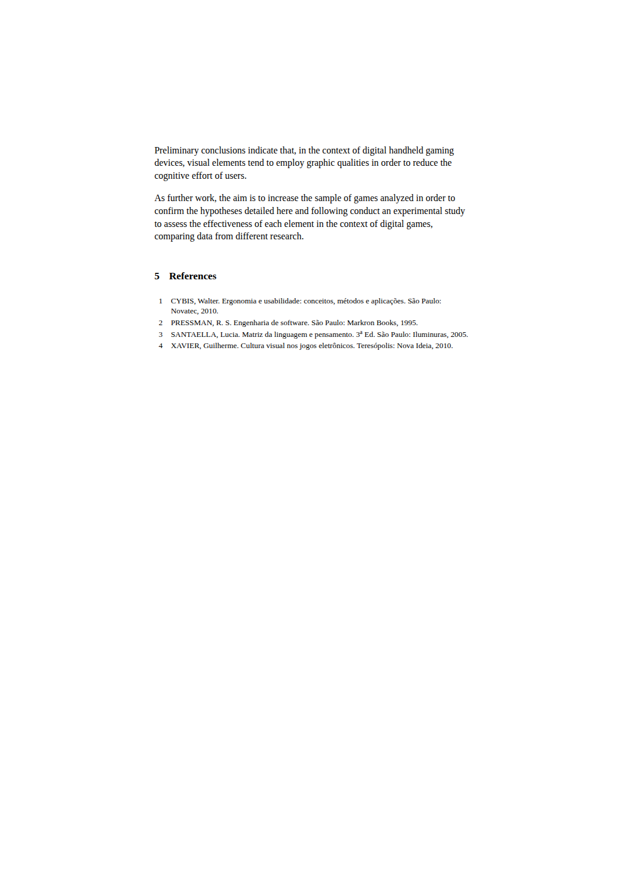Preliminary conclusions indicate that, in the context of digital handheld gaming devices, visual elements tend to employ graphic qualities in order to reduce the cognitive effort of users.
As further work, the aim is to increase the sample of games analyzed in order to confirm the hypotheses detailed here and following conduct an experimental study to assess the effectiveness of each element in the context of digital games, comparing data from different research.
5 References
1 CYBIS, Walter. Ergonomia e usabilidade: conceitos, métodos e aplicações. São Paulo: Novatec, 2010.
2 PRESSMAN, R. S. Engenharia de software. São Paulo: Markron Books, 1995.
3 SANTAELLA, Lucia. Matriz da linguagem e pensamento. 3a Ed. São Paulo: Iluminuras, 2005.
4 XAVIER, Guilherme. Cultura visual nos jogos eletrônicos. Teresópolis: Nova Ideia, 2010.